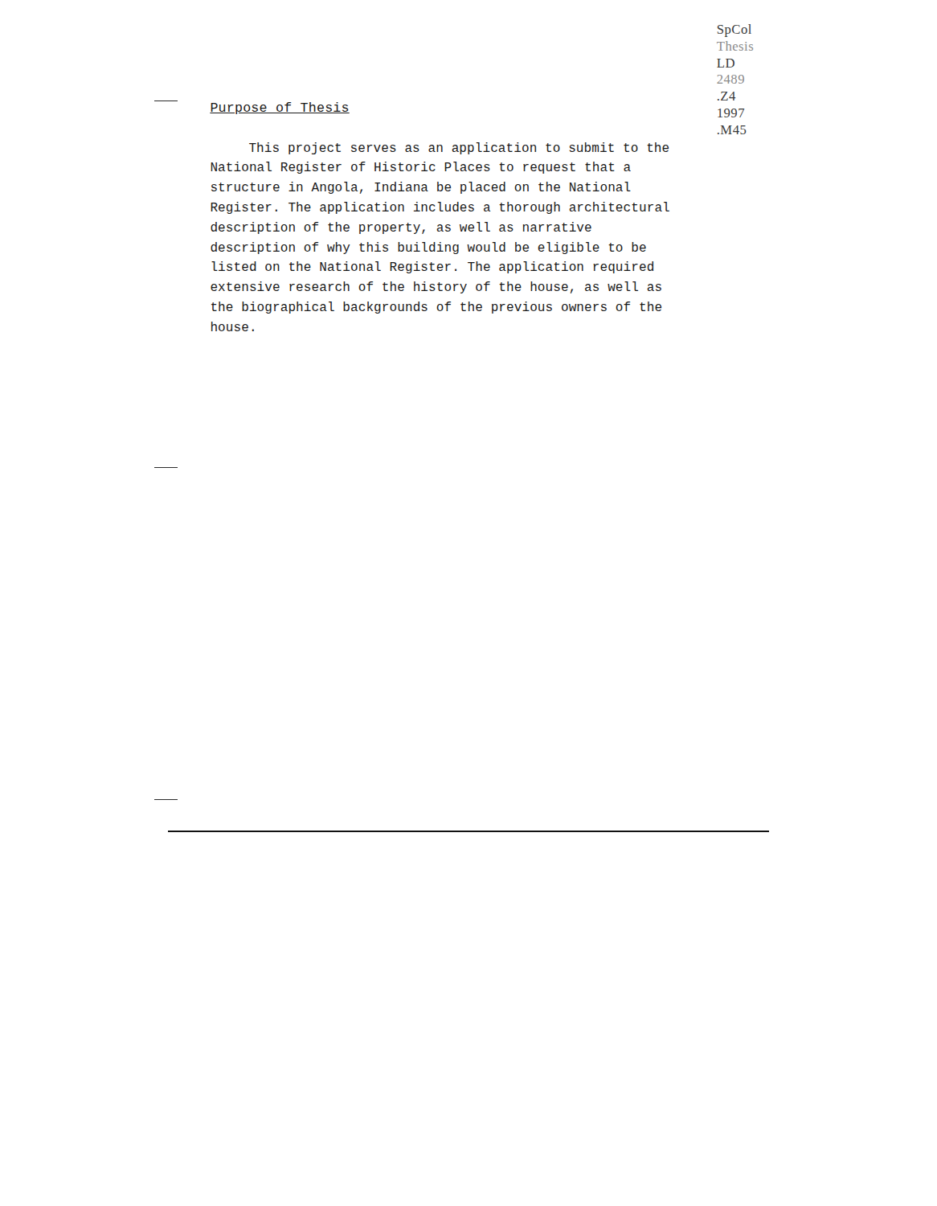SpCol Thesis LD 2489 .Z4 1997 .M45
Purpose of Thesis
This project serves as an application to submit to the National Register of Historic Places to request that a structure in Angola, Indiana be placed on the National Register. The application includes a thorough architectural description of the property, as well as narrative description of why this building would be eligible to be listed on the National Register. The application required extensive research of the history of the house, as well as the biographical backgrounds of the previous owners of the house.